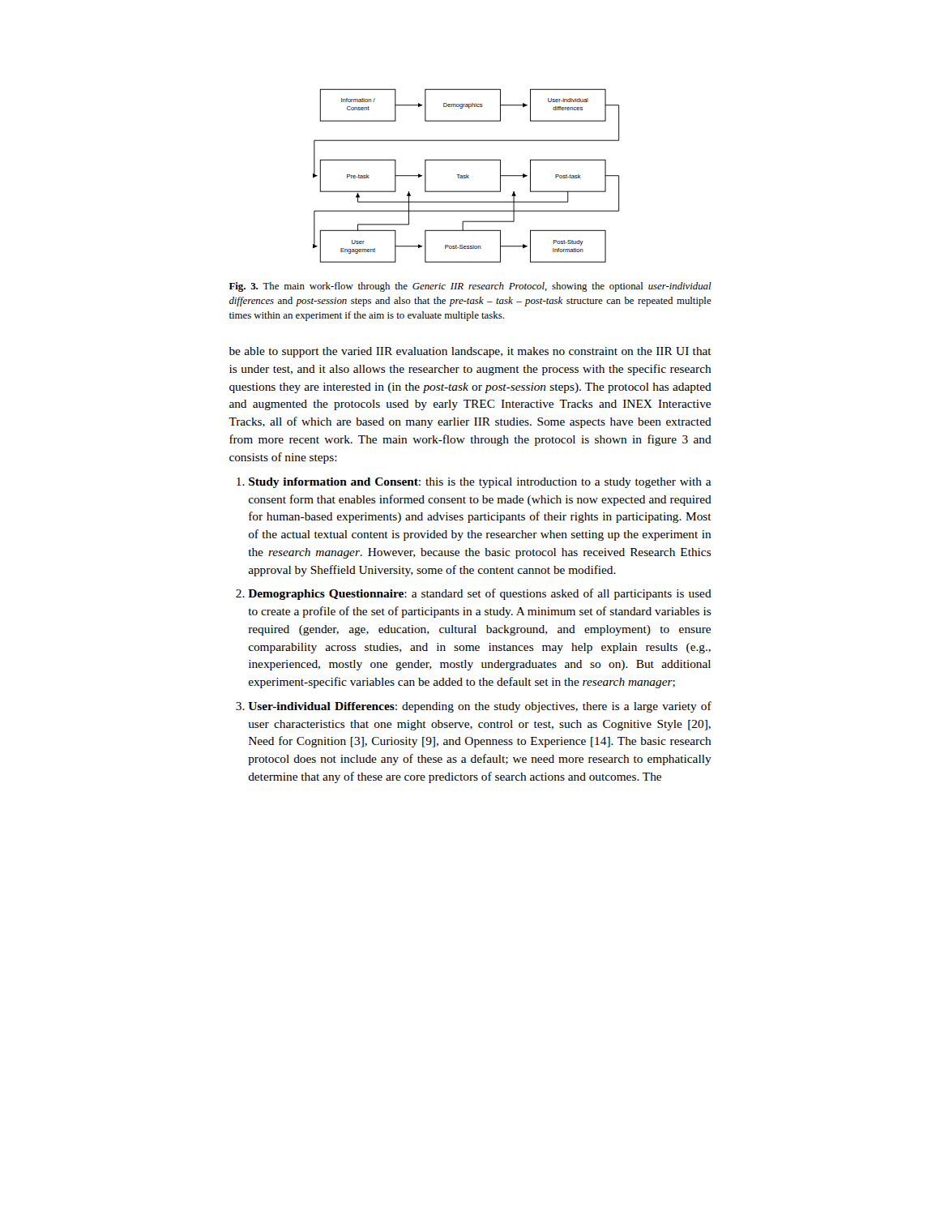Information / Consent Demographics User-individual differences Pre-task Task Post-task User Engagement Post-Session Post-Study Information
Fig. 3. The main work-flow through the Generic IIR research Protocol, showing the optional user-individual differences and post-session steps and also that the pre-task – task – post-task structure can be repeated multiple times within an experiment if the aim is to evaluate multiple tasks.
be able to support the varied IIR evaluation landscape, it makes no constraint on the IIR UI that is under test, and it also allows the researcher to augment the process with the specific research questions they are interested in (in the post-task or post-session steps). The protocol has adapted and augmented the protocols used by early TREC Interactive Tracks and INEX Interactive Tracks, all of which are based on many earlier IIR studies. Some aspects have been extracted from more recent work. The main work-flow through the protocol is shown in figure 3 and consists of nine steps:
Study information and Consent: this is the typical introduction to a study together with a consent form that enables informed consent to be made (which is now expected and required for human-based experiments) and advises participants of their rights in participating. Most of the actual textual content is provided by the researcher when setting up the experiment in the research manager. However, because the basic protocol has received Research Ethics approval by Sheffield University, some of the content cannot be modified.
Demographics Questionnaire: a standard set of questions asked of all participants is used to create a profile of the set of participants in a study. A minimum set of standard variables is required (gender, age, education, cultural background, and employment) to ensure comparability across studies, and in some instances may help explain results (e.g., inexperienced, mostly one gender, mostly undergraduates and so on). But additional experiment-specific variables can be added to the default set in the research manager;
User-individual Differences: depending on the study objectives, there is a large variety of user characteristics that one might observe, control or test, such as Cognitive Style [20], Need for Cognition [3], Curiosity [9], and Openness to Experience [14]. The basic research protocol does not include any of these as a default; we need more research to emphatically determine that any of these are core predictors of search actions and outcomes. The